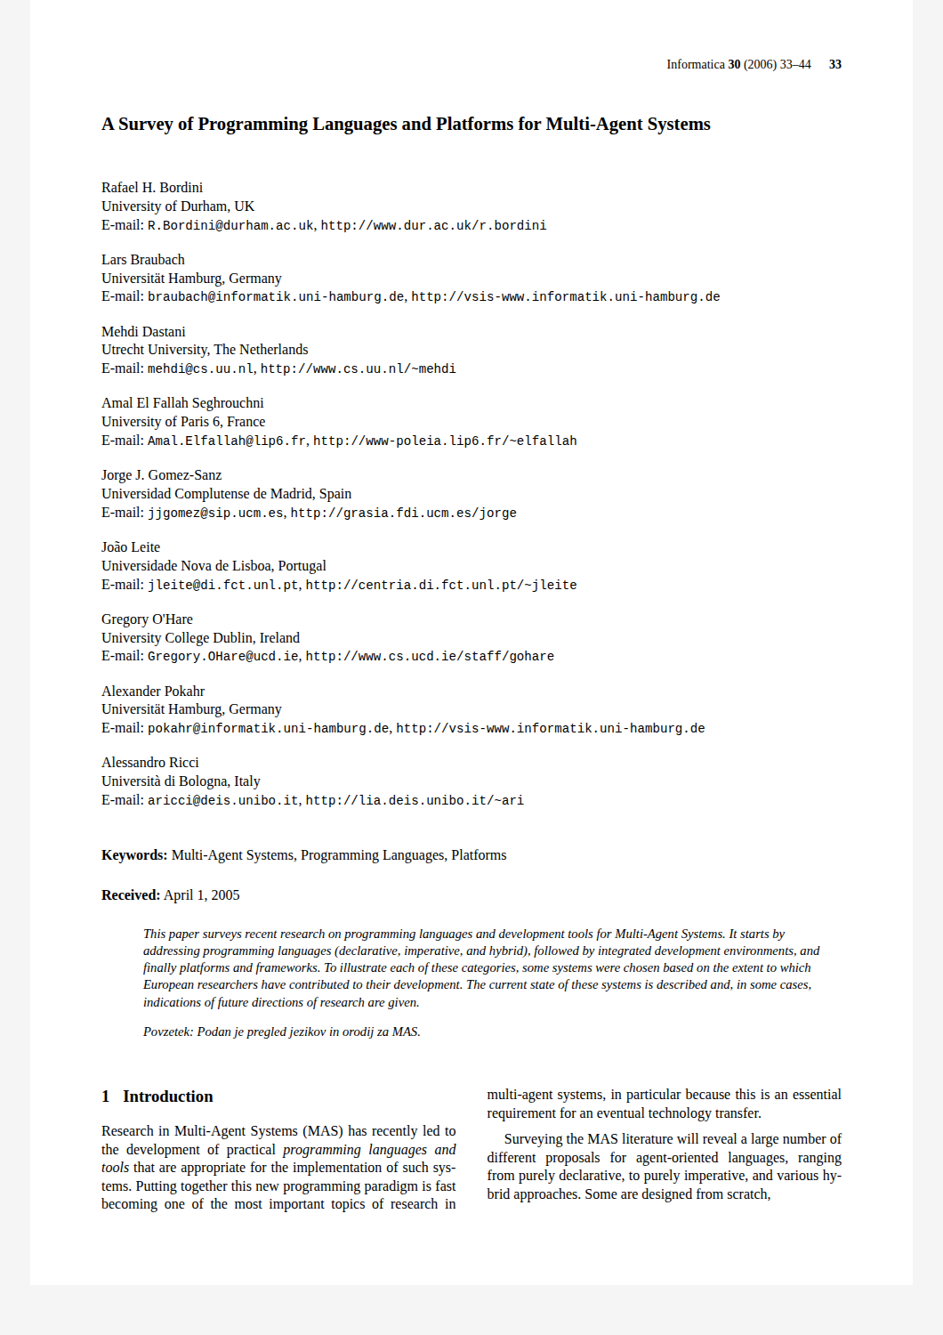Informatica 30 (2006) 33–44 33
A Survey of Programming Languages and Platforms for Multi-Agent Systems
Rafael H. Bordini University of Durham, UK E-mail: R.Bordini@durham.ac.uk, http://www.dur.ac.uk/r.bordini
Lars Braubach Universität Hamburg, Germany E-mail: braubach@informatik.uni-hamburg.de, http://vsis-www.informatik.uni-hamburg.de
Mehdi Dastani Utrecht University, The Netherlands E-mail: mehdi@cs.uu.nl, http://www.cs.uu.nl/~mehdi
Amal El Fallah Seghrouchni University of Paris 6, France E-mail: Amal.Elfallah@lip6.fr, http://www-poleia.lip6.fr/~elfallah
Jorge J. Gomez-Sanz Universidad Complutense de Madrid, Spain E-mail: jjgomez@sip.ucm.es, http://grasia.fdi.ucm.es/jorge
João Leite Universidade Nova de Lisboa, Portugal E-mail: jleite@di.fct.unl.pt, http://centria.di.fct.unl.pt/~jleite
Gregory O'Hare University College Dublin, Ireland E-mail: Gregory.OHare@ucd.ie, http://www.cs.ucd.ie/staff/gohare
Alexander Pokahr Universität Hamburg, Germany E-mail: pokahr@informatik.uni-hamburg.de, http://vsis-www.informatik.uni-hamburg.de
Alessandro Ricci Università di Bologna, Italy E-mail: aricci@deis.unibo.it, http://lia.deis.unibo.it/~ari
Keywords: Multi-Agent Systems, Programming Languages, Platforms
Received: April 1, 2005
This paper surveys recent research on programming languages and development tools for Multi-Agent Systems. It starts by addressing programming languages (declarative, imperative, and hybrid), followed by integrated development environments, and finally platforms and frameworks. To illustrate each of these categories, some systems were chosen based on the extent to which European researchers have contributed to their development. The current state of these systems is described and, in some cases, indications of future directions of research are given.
Povzetek: Podan je pregled jezikov in orodij za MAS.
1 Introduction
Research in Multi-Agent Systems (MAS) has recently led to the development of practical programming languages and tools that are appropriate for the implementation of such systems. Putting together this new programming paradigm is fast becoming one of the most important topics of research in multi-agent systems, in particular because this is an essential requirement for an eventual technology transfer.
Surveying the MAS literature will reveal a large number of different proposals for agent-oriented languages, ranging from purely declarative, to purely imperative, and various hybrid approaches. Some are designed from scratch,